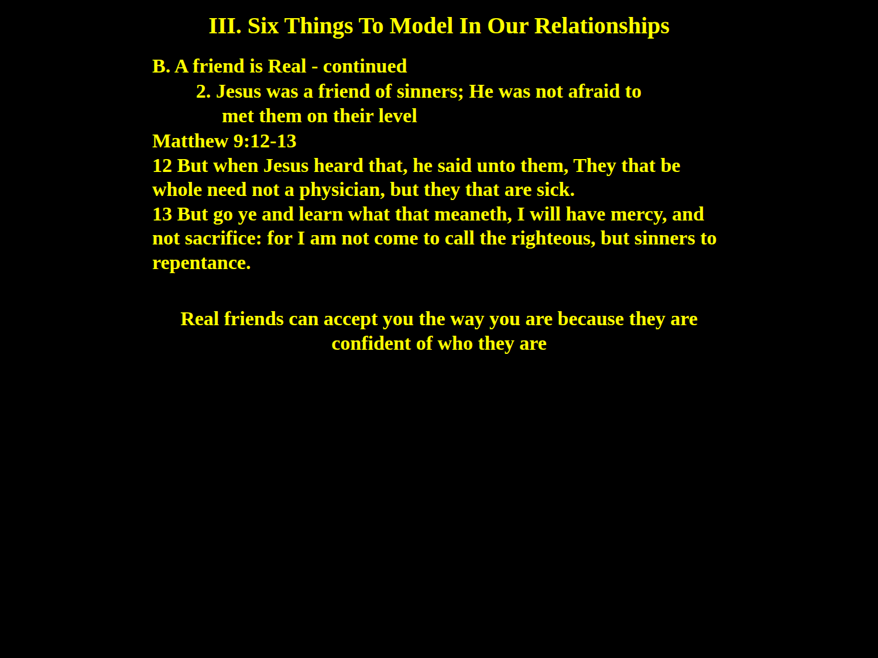III. Six Things To Model In Our Relationships
B. A friend is Real - continued
2. Jesus was a friend of sinners; He was not afraid to met them on their level
Matthew 9:12-13
12 But when Jesus heard that, he said unto them, They that be whole need not a physician, but they that are sick.
13 But go ye and learn what that meaneth, I will have mercy, and not sacrifice: for I am not come to call the righteous, but sinners to repentance.
Real friends can accept you the way you are because they are confident of who they are